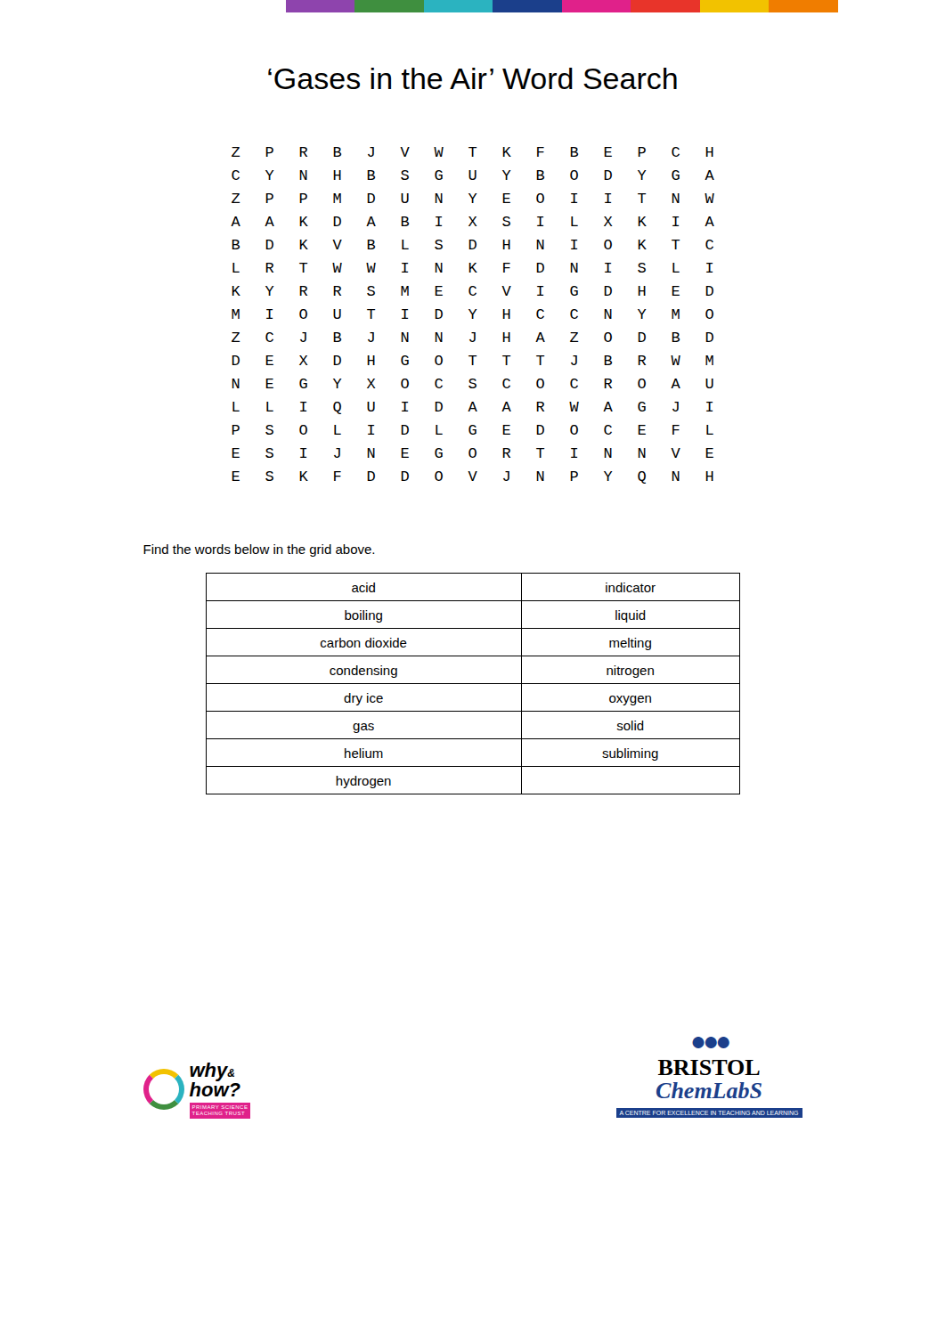‘Gases in the Air’ Word Search
| Z | P | R | B | J | V | W | T | K | F | B | E | P | C | H |
| C | Y | N | H | B | S | G | U | Y | B | O | D | Y | G | A |
| Z | P | P | M | D | U | N | Y | E | O | I | I | T | N | W |
| A | A | K | D | A | B | I | X | S | I | L | X | K | I | A |
| B | D | K | V | B | L | S | D | H | N | I | O | K | T | C |
| L | R | T | W | W | I | N | K | F | D | N | I | S | L | I |
| K | Y | R | R | S | M | E | C | V | I | G | D | H | E | D |
| M | I | O | U | T | I | D | Y | H | C | C | N | Y | M | O |
| Z | C | J | B | J | N | N | J | H | A | Z | O | D | B | D |
| D | E | X | D | H | G | O | T | T | T | J | B | R | W | M |
| N | E | G | Y | X | O | C | S | C | O | C | R | O | A | U |
| L | L | I | Q | U | I | D | A | A | R | W | A | G | J | I |
| P | S | O | L | I | D | L | G | E | D | O | C | E | F | L |
| E | S | I | J | N | E | G | O | R | T | I | N | N | V | E |
| E | S | K | F | D | D | O | V | J | N | P | Y | Q | N | H |
Find the words below in the grid above.
| acid | indicator |
| boiling | liquid |
| carbon dioxide | melting |
| condensing | nitrogen |
| dry ice | oxygen |
| gas | solid |
| helium | subliming |
| hydrogen | |
why&
how?
PRIMARY SCIENCE
TEACHING TRUST
●●●
BRISTOL
ChemLabS
A CENTRE FOR EXCELLENCE IN TEACHING AND LEARNING